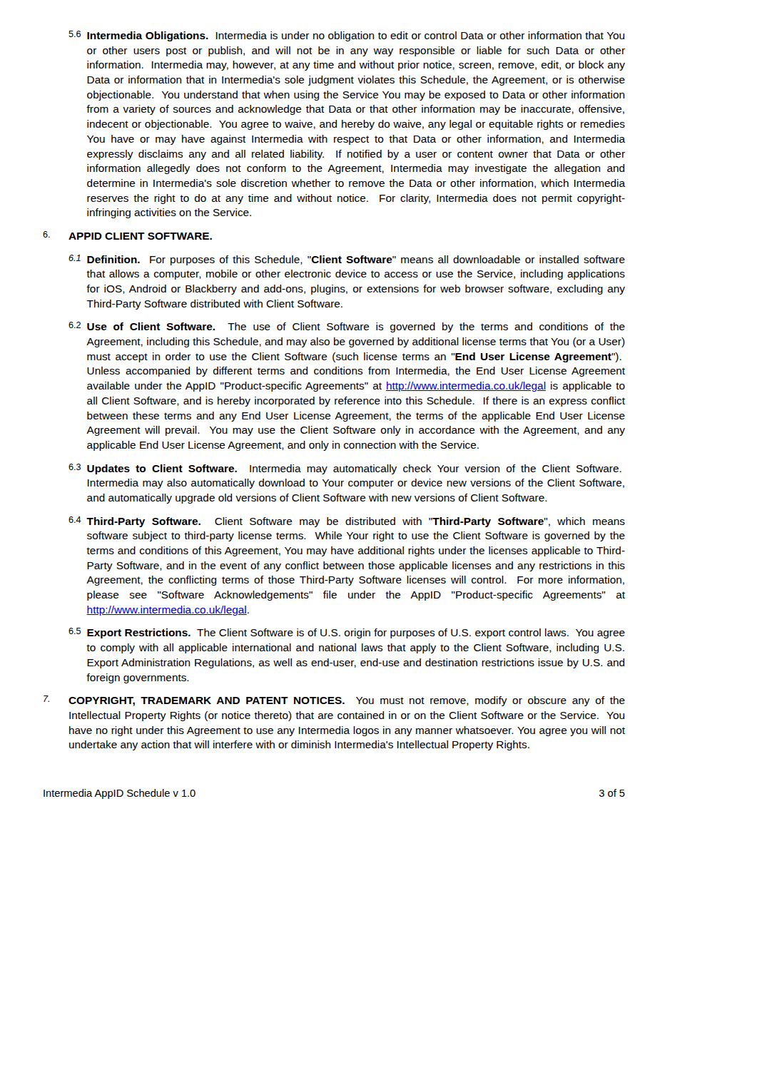5.6
Intermedia Obligations. Intermedia is under no obligation to edit or control Data or other information that You or other users post or publish, and will not be in any way responsible or liable for such Data or other information. Intermedia may, however, at any time and without prior notice, screen, remove, edit, or block any Data or information that in Intermedia's sole judgment violates this Schedule, the Agreement, or is otherwise objectionable. You understand that when using the Service You may be exposed to Data or other information from a variety of sources and acknowledge that Data or that other information may be inaccurate, offensive, indecent or objectionable. You agree to waive, and hereby do waive, any legal or equitable rights or remedies You have or may have against Intermedia with respect to that Data or other information, and Intermedia expressly disclaims any and all related liability. If notified by a user or content owner that Data or other information allegedly does not conform to the Agreement, Intermedia may investigate the allegation and determine in Intermedia's sole discretion whether to remove the Data or other information, which Intermedia reserves the right to do at any time and without notice. For clarity, Intermedia does not permit copyright-infringing activities on the Service.
6.
APPID CLIENT SOFTWARE.
6.1
Definition. For purposes of this Schedule, "Client Software" means all downloadable or installed software that allows a computer, mobile or other electronic device to access or use the Service, including applications for iOS, Android or Blackberry and add-ons, plugins, or extensions for web browser software, excluding any Third-Party Software distributed with Client Software.
6.2
Use of Client Software. The use of Client Software is governed by the terms and conditions of the Agreement, including this Schedule, and may also be governed by additional license terms that You (or a User) must accept in order to use the Client Software (such license terms an "End User License Agreement"). Unless accompanied by different terms and conditions from Intermedia, the End User License Agreement available under the AppID "Product-specific Agreements" at http://www.intermedia.co.uk/legal is applicable to all Client Software, and is hereby incorporated by reference into this Schedule. If there is an express conflict between these terms and any End User License Agreement, the terms of the applicable End User License Agreement will prevail. You may use the Client Software only in accordance with the Agreement, and any applicable End User License Agreement, and only in connection with the Service.
6.3
Updates to Client Software. Intermedia may automatically check Your version of the Client Software. Intermedia may also automatically download to Your computer or device new versions of the Client Software, and automatically upgrade old versions of Client Software with new versions of Client Software.
6.4
Third-Party Software. Client Software may be distributed with "Third-Party Software", which means software subject to third-party license terms. While Your right to use the Client Software is governed by the terms and conditions of this Agreement, You may have additional rights under the licenses applicable to Third-Party Software, and in the event of any conflict between those applicable licenses and any restrictions in this Agreement, the conflicting terms of those Third-Party Software licenses will control. For more information, please see "Software Acknowledgements" file under the AppID "Product-specific Agreements" at http://www.intermedia.co.uk/legal.
6.5
Export Restrictions. The Client Software is of U.S. origin for purposes of U.S. export control laws. You agree to comply with all applicable international and national laws that apply to the Client Software, including U.S. Export Administration Regulations, as well as end-user, end-use and destination restrictions issue by U.S. and foreign governments.
7.
COPYRIGHT, TRADEMARK AND PATENT NOTICES. You must not remove, modify or obscure any of the Intellectual Property Rights (or notice thereto) that are contained in or on the Client Software or the Service. You have no right under this Agreement to use any Intermedia logos in any manner whatsoever. You agree you will not undertake any action that will interfere with or diminish Intermedia's Intellectual Property Rights.
Intermedia AppID Schedule v 1.0
3 of 5